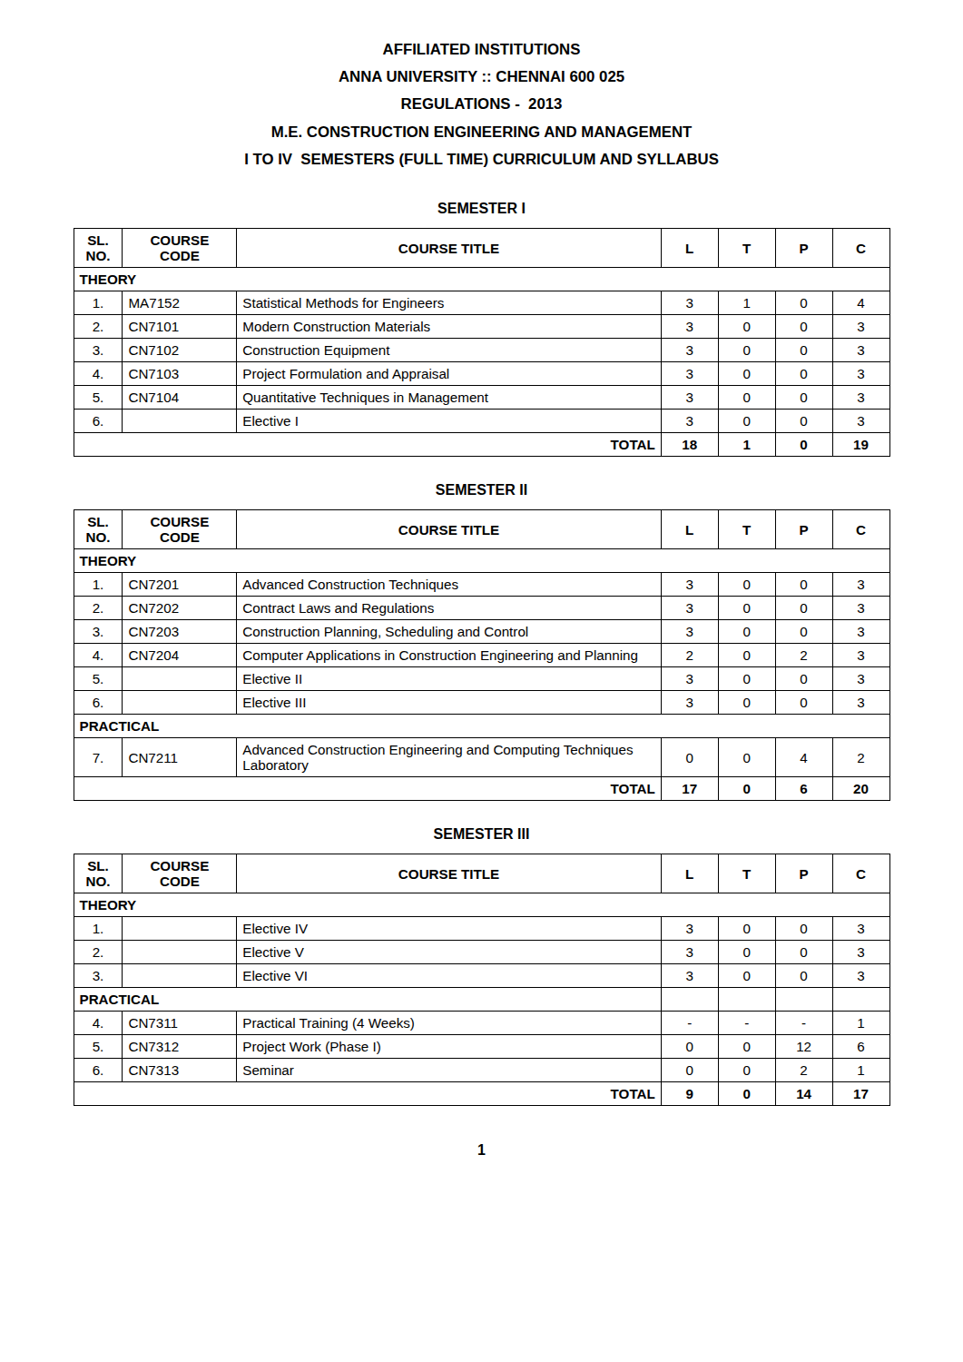AFFILIATED INSTITUTIONS
ANNA UNIVERSITY :: CHENNAI 600 025
REGULATIONS - 2013
M.E. CONSTRUCTION ENGINEERING AND MANAGEMENT
I TO IV SEMESTERS (FULL TIME) CURRICULUM AND SYLLABUS
SEMESTER I
| SL. NO. | COURSE CODE | COURSE TITLE | L | T | P | C |
| --- | --- | --- | --- | --- | --- | --- |
| THEORY |
| 1. | MA7152 | Statistical Methods for Engineers | 3 | 1 | 0 | 4 |
| 2. | CN7101 | Modern Construction Materials | 3 | 0 | 0 | 3 |
| 3. | CN7102 | Construction Equipment | 3 | 0 | 0 | 3 |
| 4. | CN7103 | Project Formulation and Appraisal | 3 | 0 | 0 | 3 |
| 5. | CN7104 | Quantitative Techniques in Management | 3 | 0 | 0 | 3 |
| 6. | | Elective I | 3 | 0 | 0 | 3 |
| TOTAL | 18 | 1 | 0 | 19 |
SEMESTER II
| SL. NO. | COURSE CODE | COURSE TITLE | L | T | P | C |
| --- | --- | --- | --- | --- | --- | --- |
| THEORY |
| 1. | CN7201 | Advanced Construction Techniques | 3 | 0 | 0 | 3 |
| 2. | CN7202 | Contract Laws and Regulations | 3 | 0 | 0 | 3 |
| 3. | CN7203 | Construction Planning, Scheduling and Control | 3 | 0 | 0 | 3 |
| 4. | CN7204 | Computer Applications in Construction Engineering and Planning | 2 | 0 | 2 | 3 |
| 5. | | Elective II | 3 | 0 | 0 | 3 |
| 6. | | Elective III | 3 | 0 | 0 | 3 |
| PRACTICAL |
| 7. | CN7211 | Advanced Construction Engineering and Computing Techniques Laboratory | 0 | 0 | 4 | 2 |
| TOTAL | 17 | 0 | 6 | 20 |
SEMESTER III
| SL. NO. | COURSE CODE | COURSE TITLE | L | T | P | C |
| --- | --- | --- | --- | --- | --- | --- |
| THEORY |
| 1. | | Elective IV | 3 | 0 | 0 | 3 |
| 2. | | Elective V | 3 | 0 | 0 | 3 |
| 3. | | Elective VI | 3 | 0 | 0 | 3 |
| PRACTICAL | | | | |
| 4. | CN7311 | Practical Training (4 Weeks) | - | - | - | 1 |
| 5. | CN7312 | Project Work (Phase I) | 0 | 0 | 12 | 6 |
| 6. | CN7313 | Seminar | 0 | 0 | 2 | 1 |
| TOTAL | 9 | 0 | 14 | 17 |
1